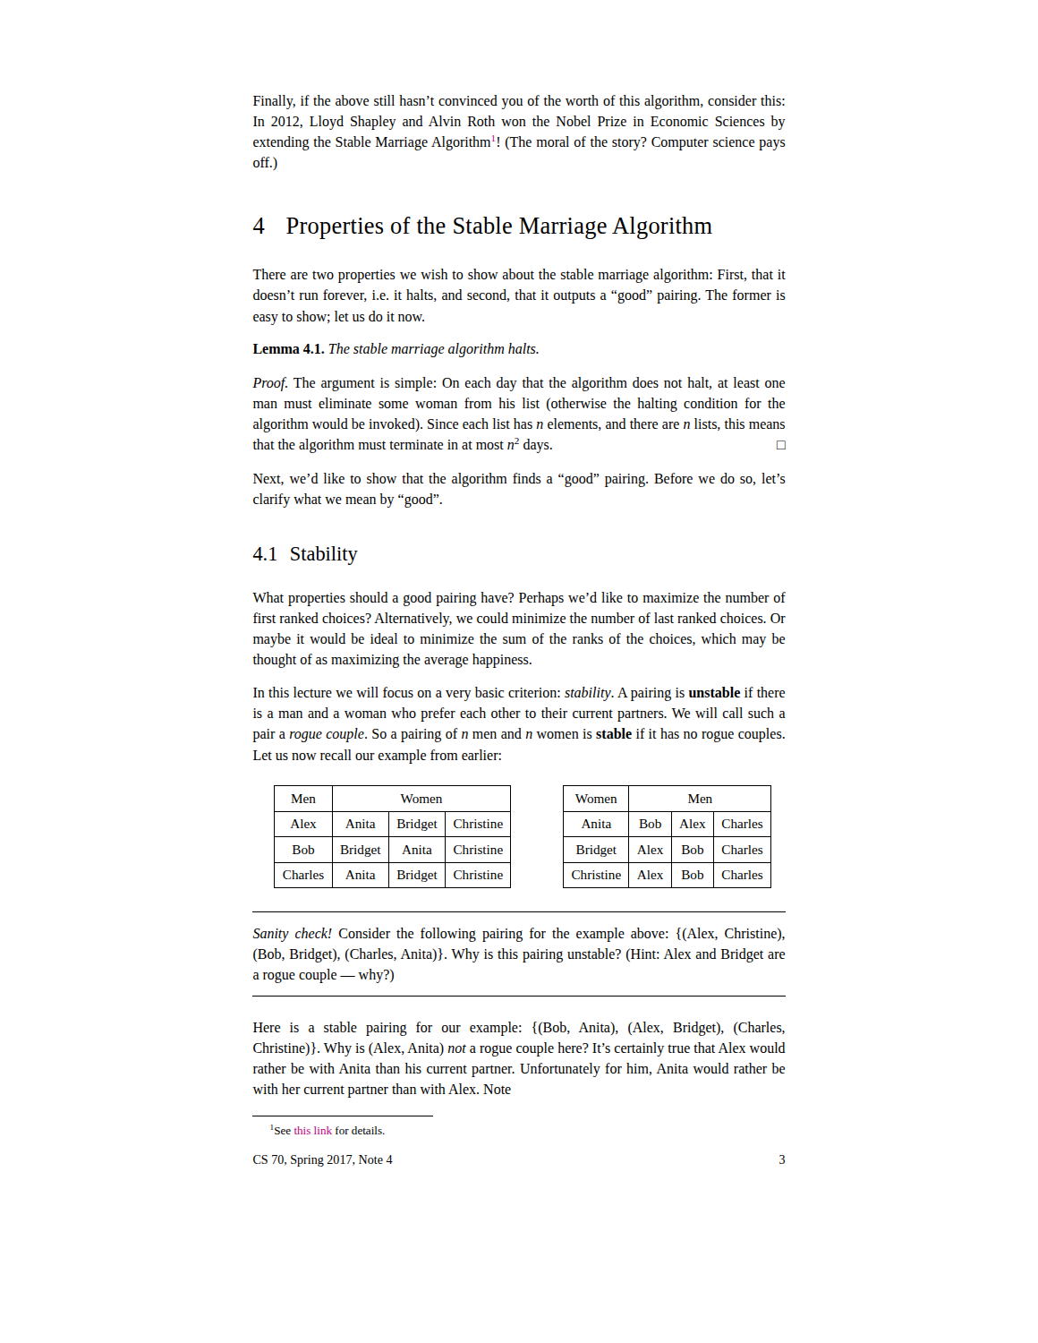Finally, if the above still hasn’t convinced you of the worth of this algorithm, consider this: In 2012, Lloyd Shapley and Alvin Roth won the Nobel Prize in Economic Sciences by extending the Stable Marriage Algorithm1! (The moral of the story? Computer science pays off.)
4 Properties of the Stable Marriage Algorithm
There are two properties we wish to show about the stable marriage algorithm: First, that it doesn’t run forever, i.e. it halts, and second, that it outputs a “good” pairing. The former is easy to show; let us do it now.
Lemma 4.1. The stable marriage algorithm halts.
Proof. The argument is simple: On each day that the algorithm does not halt, at least one man must eliminate some woman from his list (otherwise the halting condition for the algorithm would be invoked). Since each list has n elements, and there are n lists, this means that the algorithm must terminate in at most n2 days. □
Next, we’d like to show that the algorithm finds a “good” pairing. Before we do so, let’s clarify what we mean by “good”.
4.1 Stability
What properties should a good pairing have? Perhaps we’d like to maximize the number of first ranked choices? Alternatively, we could minimize the number of last ranked choices. Or maybe it would be ideal to minimize the sum of the ranks of the choices, which may be thought of as maximizing the average happiness.
In this lecture we will focus on a very basic criterion: stability. A pairing is unstable if there is a man and a woman who prefer each other to their current partners. We will call such a pair a rogue couple. So a pairing of n men and n women is stable if it has no rogue couples. Let us now recall our example from earlier:
| Men | Women |
| Alex | Anita | Bridget | Christine |
| Bob | Bridget | Anita | Christine |
| Charles | Anita | Bridget | Christine |
| Women | Men |
| Anita | Bob | Alex | Charles |
| Bridget | Alex | Bob | Charles |
| Christine | Alex | Bob | Charles |
Sanity check! Consider the following pairing for the example above: {(Alex, Christine), (Bob, Bridget), (Charles, Anita)}. Why is this pairing unstable? (Hint: Alex and Bridget are a rogue couple — why?)
Here is a stable pairing for our example: {(Bob, Anita), (Alex, Bridget), (Charles, Christine)}. Why is (Alex, Anita) not a rogue couple here? It’s certainly true that Alex would rather be with Anita than his current partner. Unfortunately for him, Anita would rather be with her current partner than with Alex. Note
1See this link for details.
CS 70, Spring 2017, Note 4 3